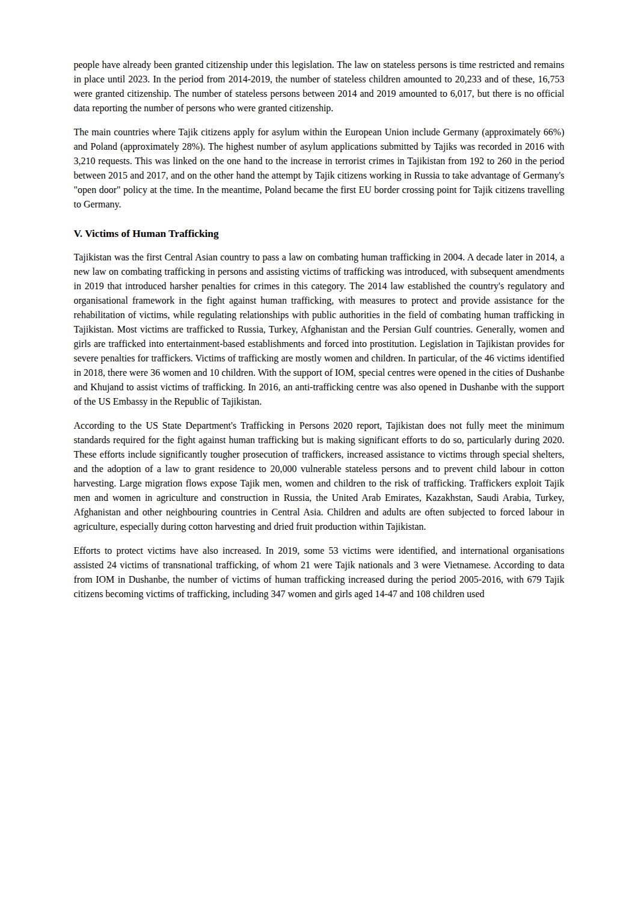people have already been granted citizenship under this legislation. The law on stateless persons is time restricted and remains in place until 2023. In the period from 2014-2019, the number of stateless children amounted to 20,233 and of these, 16,753 were granted citizenship. The number of stateless persons between 2014 and 2019 amounted to 6,017, but there is no official data reporting the number of persons who were granted citizenship.
The main countries where Tajik citizens apply for asylum within the European Union include Germany (approximately 66%) and Poland (approximately 28%). The highest number of asylum applications submitted by Tajiks was recorded in 2016 with 3,210 requests. This was linked on the one hand to the increase in terrorist crimes in Tajikistan from 192 to 260 in the period between 2015 and 2017, and on the other hand the attempt by Tajik citizens working in Russia to take advantage of Germany's "open door" policy at the time. In the meantime, Poland became the first EU border crossing point for Tajik citizens travelling to Germany.
V. Victims of Human Trafficking
Tajikistan was the first Central Asian country to pass a law on combating human trafficking in 2004. A decade later in 2014, a new law on combating trafficking in persons and assisting victims of trafficking was introduced, with subsequent amendments in 2019 that introduced harsher penalties for crimes in this category. The 2014 law established the country's regulatory and organisational framework in the fight against human trafficking, with measures to protect and provide assistance for the rehabilitation of victims, while regulating relationships with public authorities in the field of combating human trafficking in Tajikistan. Most victims are trafficked to Russia, Turkey, Afghanistan and the Persian Gulf countries. Generally, women and girls are trafficked into entertainment-based establishments and forced into prostitution. Legislation in Tajikistan provides for severe penalties for traffickers. Victims of trafficking are mostly women and children. In particular, of the 46 victims identified in 2018, there were 36 women and 10 children. With the support of IOM, special centres were opened in the cities of Dushanbe and Khujand to assist victims of trafficking. In 2016, an anti-trafficking centre was also opened in Dushanbe with the support of the US Embassy in the Republic of Tajikistan.
According to the US State Department's Trafficking in Persons 2020 report, Tajikistan does not fully meet the minimum standards required for the fight against human trafficking but is making significant efforts to do so, particularly during 2020. These efforts include significantly tougher prosecution of traffickers, increased assistance to victims through special shelters, and the adoption of a law to grant residence to 20,000 vulnerable stateless persons and to prevent child labour in cotton harvesting. Large migration flows expose Tajik men, women and children to the risk of trafficking. Traffickers exploit Tajik men and women in agriculture and construction in Russia, the United Arab Emirates, Kazakhstan, Saudi Arabia, Turkey, Afghanistan and other neighbouring countries in Central Asia. Children and adults are often subjected to forced labour in agriculture, especially during cotton harvesting and dried fruit production within Tajikistan.
Efforts to protect victims have also increased. In 2019, some 53 victims were identified, and international organisations assisted 24 victims of transnational trafficking, of whom 21 were Tajik nationals and 3 were Vietnamese. According to data from IOM in Dushanbe, the number of victims of human trafficking increased during the period 2005-2016, with 679 Tajik citizens becoming victims of trafficking, including 347 women and girls aged 14-47 and 108 children used